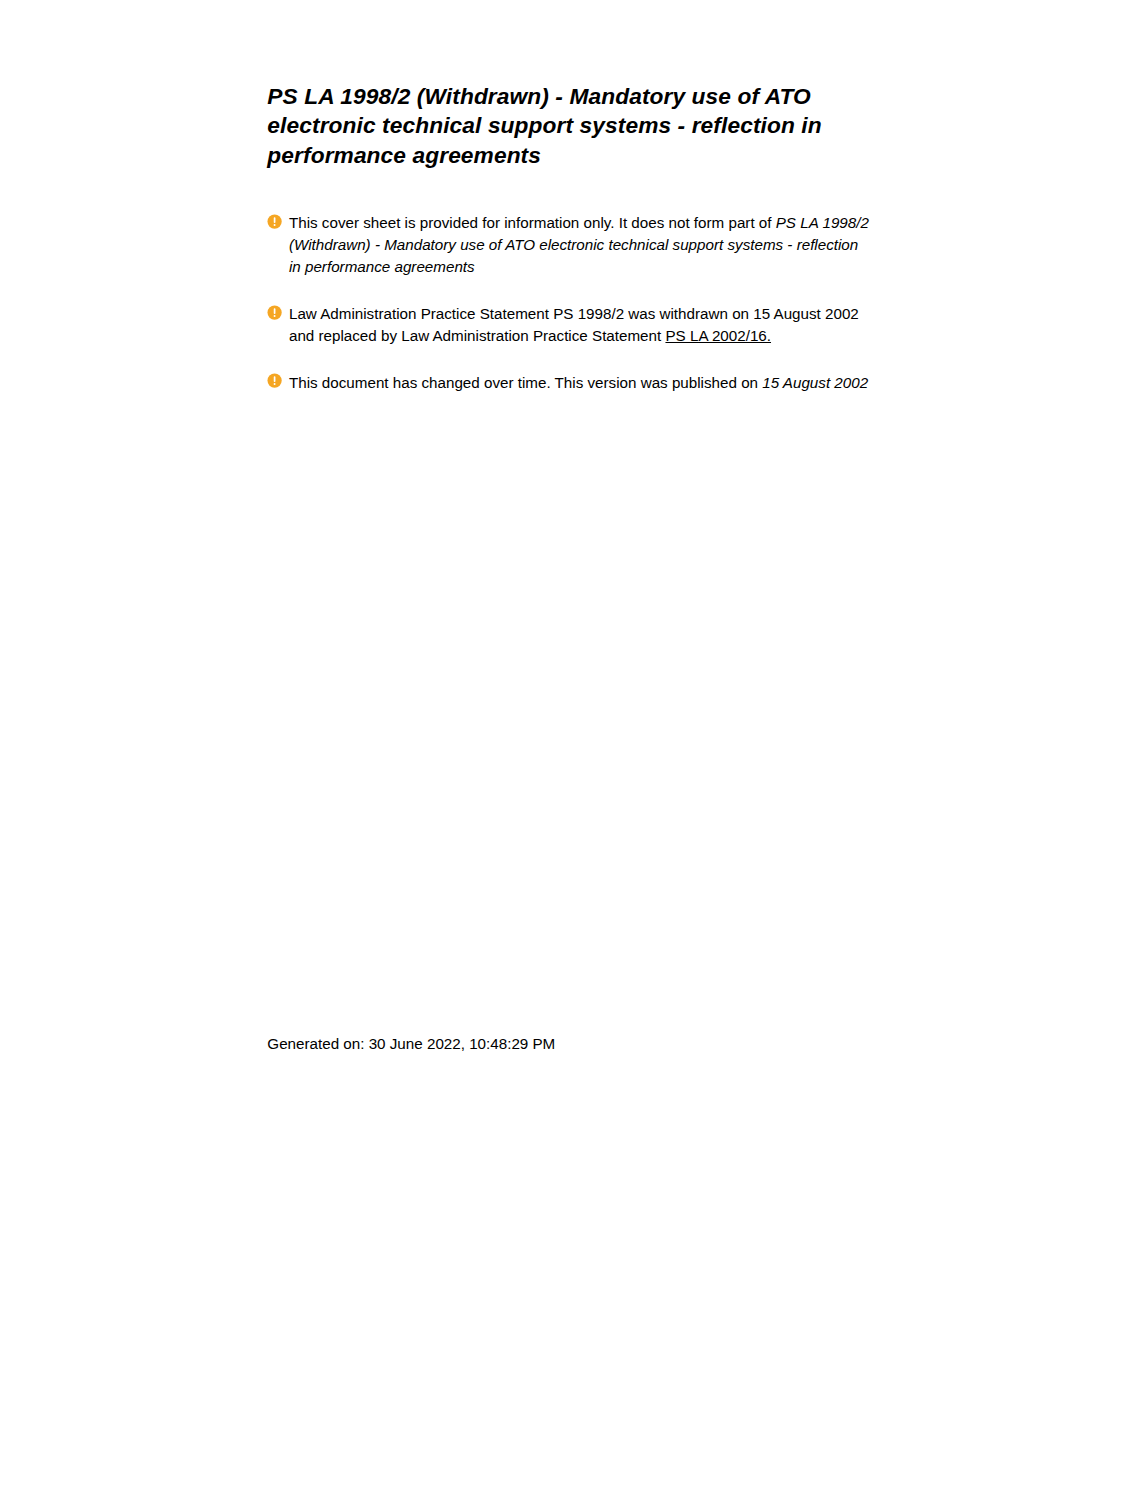PS LA 1998/2 (Withdrawn) - Mandatory use of ATO electronic technical support systems - reflection in performance agreements
This cover sheet is provided for information only. It does not form part of PS LA 1998/2 (Withdrawn) - Mandatory use of ATO electronic technical support systems - reflection in performance agreements
Law Administration Practice Statement PS 1998/2 was withdrawn on 15 August 2002 and replaced by Law Administration Practice Statement PS LA 2002/16.
This document has changed over time. This version was published on 15 August 2002
Generated on: 30 June 2022, 10:48:29 PM